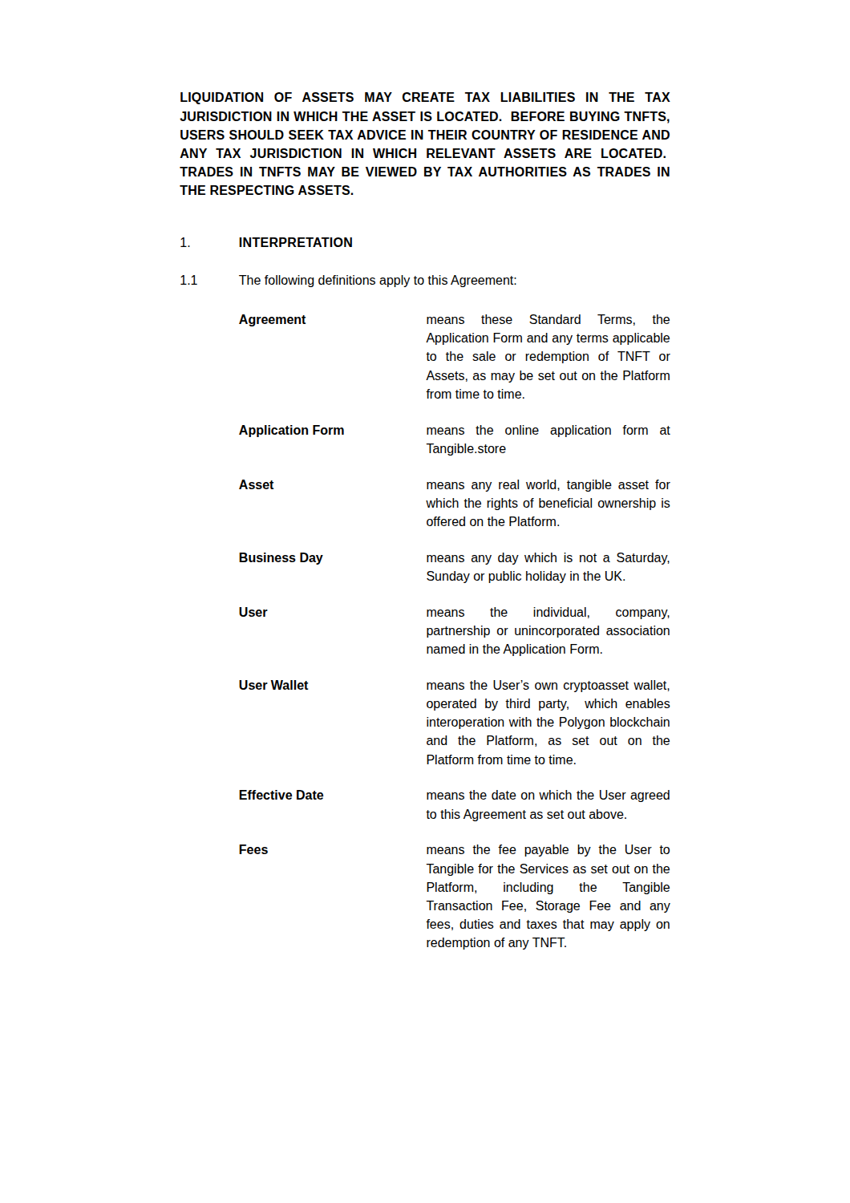Liquidation of assets may create tax liabilities in the tax jurisdiction in which the asset is located. Before buying TNFTs, users should seek tax advice in their country of residence and any tax jurisdiction in which relevant assets are located. Trades in TNFTs may be viewed by tax authorities as trades in the respecting assets.
1. INTERPRETATION
1.1 The following definitions apply to this Agreement:
Agreement
means these Standard Terms, the Application Form and any terms applicable to the sale or redemption of TNFT or Assets, as may be set out on the Platform from time to time.
Application Form
means the online application form at Tangible.store
Asset
means any real world, tangible asset for which the rights of beneficial ownership is offered on the Platform.
Business Day
means any day which is not a Saturday, Sunday or public holiday in the UK.
User
means the individual, company, partnership or unincorporated association named in the Application Form.
User Wallet
means the User’s own cryptoasset wallet, operated by third party, which enables interoperation with the Polygon blockchain and the Platform, as set out on the Platform from time to time.
Effective Date
means the date on which the User agreed to this Agreement as set out above.
Fees
means the fee payable by the User to Tangible for the Services as set out on the Platform, including the Tangible Transaction Fee, Storage Fee and any fees, duties and taxes that may apply on redemption of any TNFT.